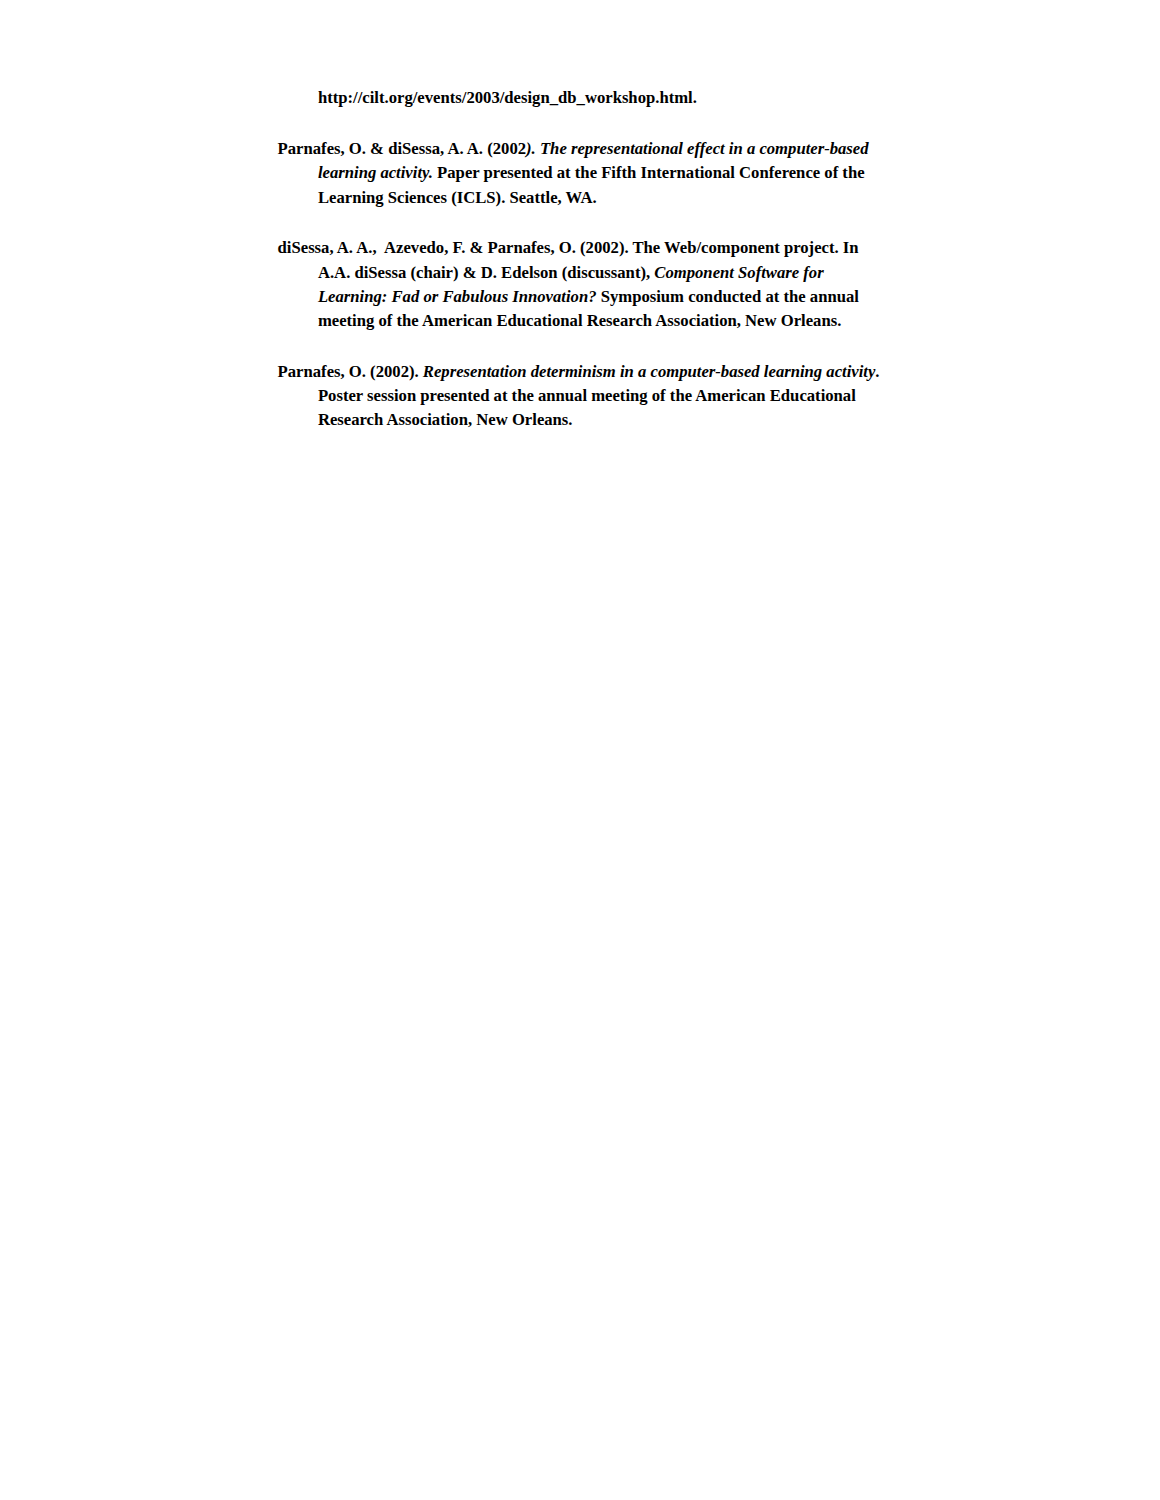http://cilt.org/events/2003/design_db_workshop.html.
Parnafes, O. & diSessa, A. A. (2002). The representational effect in a computer-based learning activity. Paper presented at the Fifth International Conference of the Learning Sciences (ICLS). Seattle, WA.
diSessa, A. A., Azevedo, F. & Parnafes, O. (2002). The Web/component project. In A.A. diSessa (chair) & D. Edelson (discussant), Component Software for Learning: Fad or Fabulous Innovation? Symposium conducted at the annual meeting of the American Educational Research Association, New Orleans.
Parnafes, O. (2002). Representation determinism in a computer-based learning activity. Poster session presented at the annual meeting of the American Educational Research Association, New Orleans.